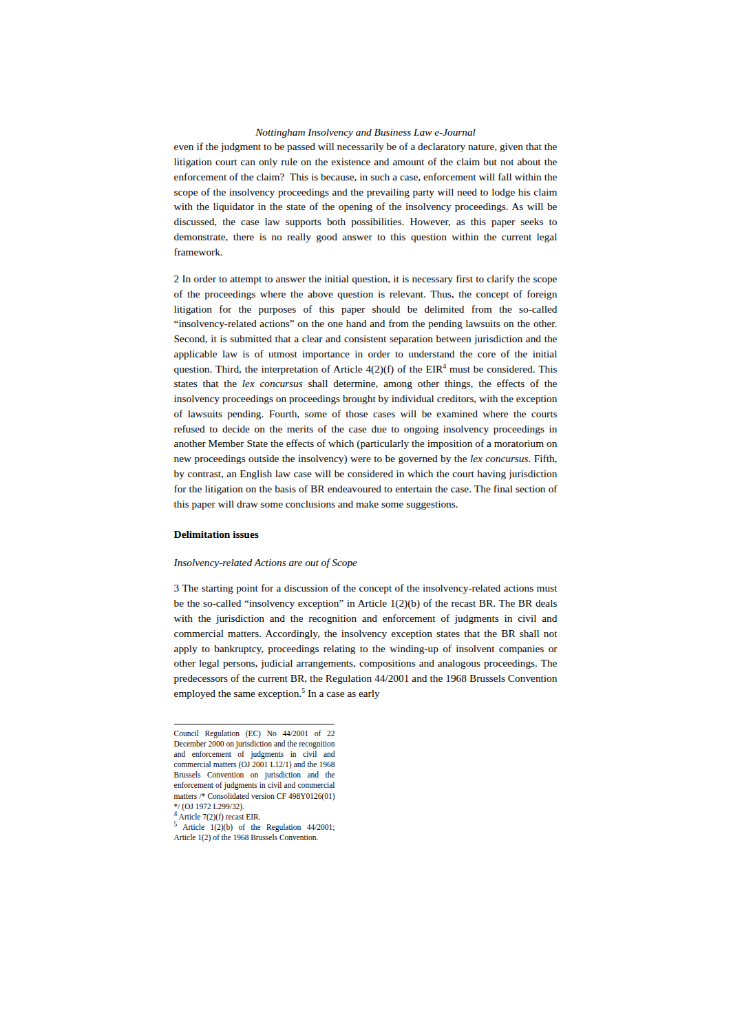Nottingham Insolvency and Business Law e-Journal
even if the judgment to be passed will necessarily be of a declaratory nature, given that the litigation court can only rule on the existence and amount of the claim but not about the enforcement of the claim? This is because, in such a case, enforcement will fall within the scope of the insolvency proceedings and the prevailing party will need to lodge his claim with the liquidator in the state of the opening of the insolvency proceedings. As will be discussed, the case law supports both possibilities. However, as this paper seeks to demonstrate, there is no really good answer to this question within the current legal framework.
2 In order to attempt to answer the initial question, it is necessary first to clarify the scope of the proceedings where the above question is relevant. Thus, the concept of foreign litigation for the purposes of this paper should be delimited from the so-called “insolvency-related actions” on the one hand and from the pending lawsuits on the other. Second, it is submitted that a clear and consistent separation between jurisdiction and the applicable law is of utmost importance in order to understand the core of the initial question. Third, the interpretation of Article 4(2)(f) of the EIR4 must be considered. This states that the lex concursus shall determine, among other things, the effects of the insolvency proceedings on proceedings brought by individual creditors, with the exception of lawsuits pending. Fourth, some of those cases will be examined where the courts refused to decide on the merits of the case due to ongoing insolvency proceedings in another Member State the effects of which (particularly the imposition of a moratorium on new proceedings outside the insolvency) were to be governed by the lex concursus. Fifth, by contrast, an English law case will be considered in which the court having jurisdiction for the litigation on the basis of BR endeavoured to entertain the case. The final section of this paper will draw some conclusions and make some suggestions.
Delimitation issues
Insolvency-related Actions are out of Scope
3 The starting point for a discussion of the concept of the insolvency-related actions must be the so-called “insolvency exception” in Article 1(2)(b) of the recast BR. The BR deals with the jurisdiction and the recognition and enforcement of judgments in civil and commercial matters. Accordingly, the insolvency exception states that the BR shall not apply to bankruptcy, proceedings relating to the winding-up of insolvent companies or other legal persons, judicial arrangements, compositions and analogous proceedings. The predecessors of the current BR, the Regulation 44/2001 and the 1968 Brussels Convention employed the same exception.5 In a case as early
Council Regulation (EC) No 44/2001 of 22 December 2000 on jurisdiction and the recognition and enforcement of judgments in civil and commercial matters (OJ 2001 L12/1) and the 1968 Brussels Convention on jurisdiction and the enforcement of judgments in civil and commercial matters /* Consolidated version CF 498Y0126(01) */ (OJ 1972 L299/32).
4 Article 7(2)(f) recast EIR.
5 Article 1(2)(b) of the Regulation 44/2001; Article 1(2) of the 1968 Brussels Convention.